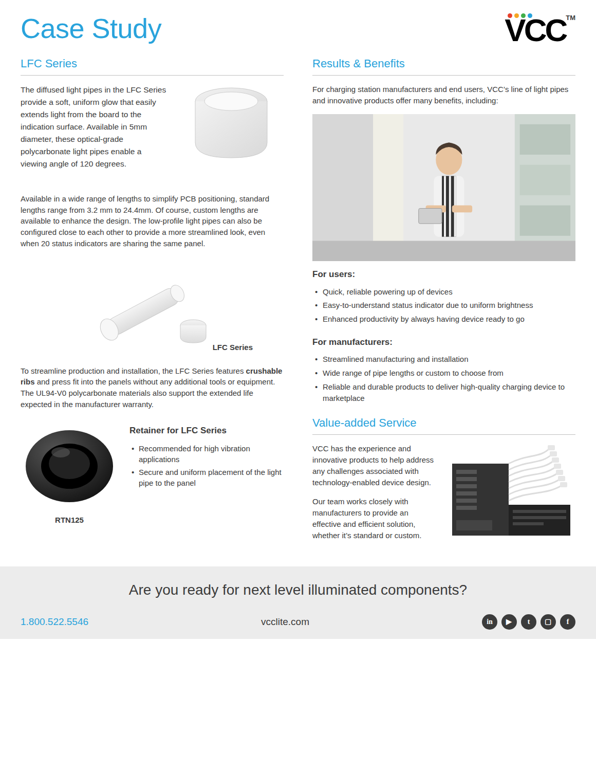Case Study
VCC TM
LFC Series
The diffused light pipes in the LFC Series provide a soft, uniform glow that easily extends light from the board to the indication surface. Available in 5mm diameter, these optical-grade polycarbonate light pipes enable a viewing angle of 120 degrees.
Available in a wide range of lengths to simplify PCB positioning, standard lengths range from 3.2 mm to 24.4mm. Of course, custom lengths are available to enhance the design. The low-profile light pipes can also be configured close to each other to provide a more streamlined look, even when 20 status indicators are sharing the same panel.
LFC Series
To streamline production and installation, the LFC Series features crushable ribs and press fit into the panels without any additional tools or equipment. The UL94-V0 polycarbonate materials also support the extended life expected in the manufacturer warranty.
RTN125
Retainer for LFC Series
Recommended for high vibration applications
Secure and uniform placement of the light pipe to the panel
Results & Benefits
For charging station manufacturers and end users, VCC’s line of light pipes and innovative products offer many benefits, including:
For users:
Quick, reliable powering up of devices
Easy-to-understand status indicator due to uniform brightness
Enhanced productivity by always having device ready to go
For manufacturers:
Streamlined manufacturing and installation
Wide range of pipe lengths or custom to choose from
Reliable and durable products to deliver high-quality charging device to marketplace
Value-added Service
VCC has the experience and innovative products to help address any challenges associated with technology-enabled device design.
Our team works closely with manufacturers to provide an effective and efficient solution, whether it’s standard or custom.
Are you ready for next level illuminated components?
1.800.522.5546
vcclite.com
in ▶ t ▢ f